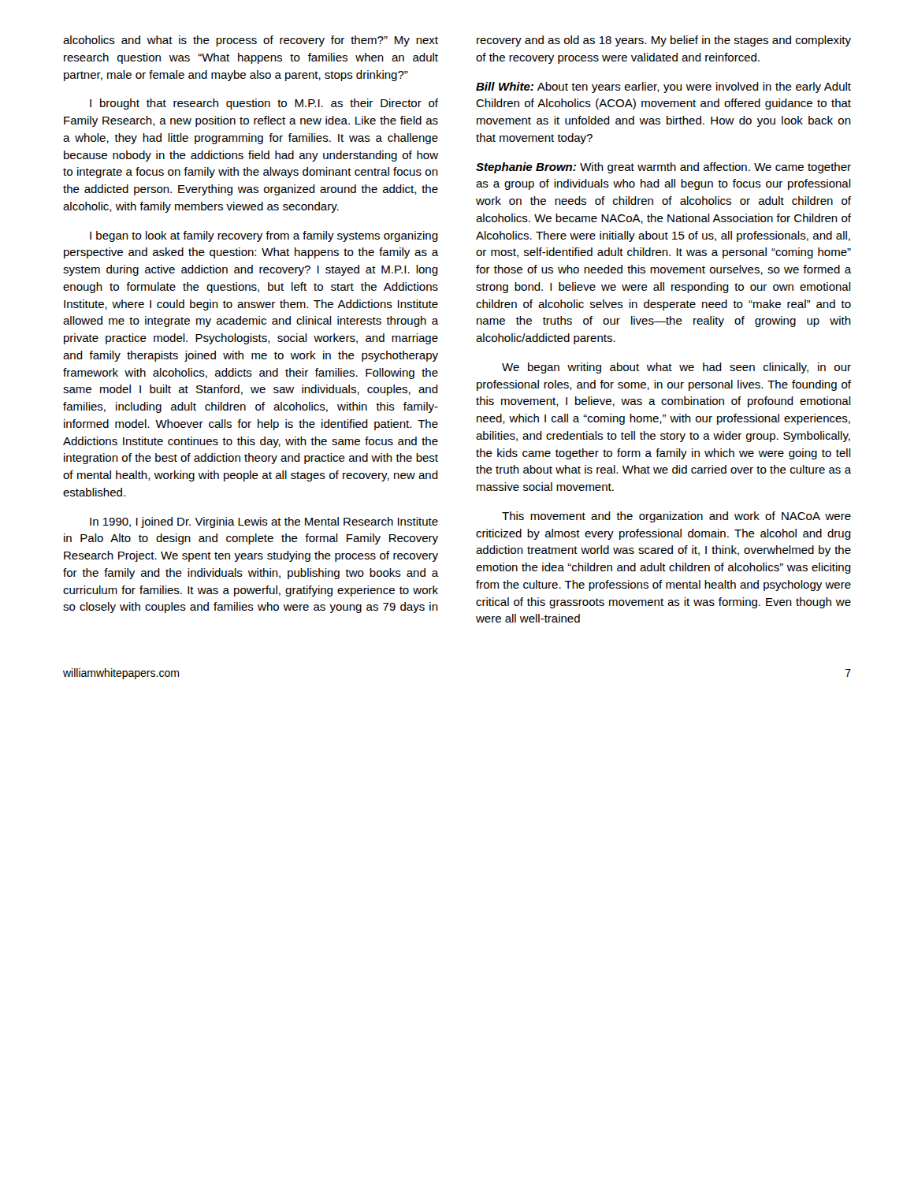alcoholics and what is the process of recovery for them?” My next research question was “What happens to families when an adult partner, male or female and maybe also a parent, stops drinking?”
I brought that research question to M.P.I. as their Director of Family Research, a new position to reflect a new idea. Like the field as a whole, they had little programming for families. It was a challenge because nobody in the addictions field had any understanding of how to integrate a focus on family with the always dominant central focus on the addicted person. Everything was organized around the addict, the alcoholic, with family members viewed as secondary.
I began to look at family recovery from a family systems organizing perspective and asked the question: What happens to the family as a system during active addiction and recovery? I stayed at M.P.I. long enough to formulate the questions, but left to start the Addictions Institute, where I could begin to answer them. The Addictions Institute allowed me to integrate my academic and clinical interests through a private practice model. Psychologists, social workers, and marriage and family therapists joined with me to work in the psychotherapy framework with alcoholics, addicts and their families. Following the same model I built at Stanford, we saw individuals, couples, and families, including adult children of alcoholics, within this family-informed model. Whoever calls for help is the identified patient. The Addictions Institute continues to this day, with the same focus and the integration of the best of addiction theory and practice and with the best of mental health, working with people at all stages of recovery, new and established.
In 1990, I joined Dr. Virginia Lewis at the Mental Research Institute in Palo Alto to design and complete the formal Family Recovery Research Project. We spent ten years studying the process of recovery for the family and the individuals within, publishing two books and a curriculum for families. It was a powerful, gratifying experience to work so closely with couples and families who were as young as 79 days in recovery and as old as 18 years. My belief in the stages and complexity of the recovery process were validated and reinforced.
Bill White: About ten years earlier, you were involved in the early Adult Children of Alcoholics (ACOA) movement and offered guidance to that movement as it unfolded and was birthed. How do you look back on that movement today?
Stephanie Brown: With great warmth and affection. We came together as a group of individuals who had all begun to focus our professional work on the needs of children of alcoholics or adult children of alcoholics. We became NACoA, the National Association for Children of Alcoholics. There were initially about 15 of us, all professionals, and all, or most, self-identified adult children. It was a personal “coming home” for those of us who needed this movement ourselves, so we formed a strong bond. I believe we were all responding to our own emotional children of alcoholic selves in desperate need to “make real” and to name the truths of our lives—the reality of growing up with alcoholic/addicted parents.
We began writing about what we had seen clinically, in our professional roles, and for some, in our personal lives. The founding of this movement, I believe, was a combination of profound emotional need, which I call a “coming home,” with our professional experiences, abilities, and credentials to tell the story to a wider group. Symbolically, the kids came together to form a family in which we were going to tell the truth about what is real. What we did carried over to the culture as a massive social movement.
This movement and the organization and work of NACoA were criticized by almost every professional domain. The alcohol and drug addiction treatment world was scared of it, I think, overwhelmed by the emotion the idea “children and adult children of alcoholics” was eliciting from the culture. The professions of mental health and psychology were critical of this grassroots movement as it was forming. Even though we were all well-trained
williamwhitepapers.com 7